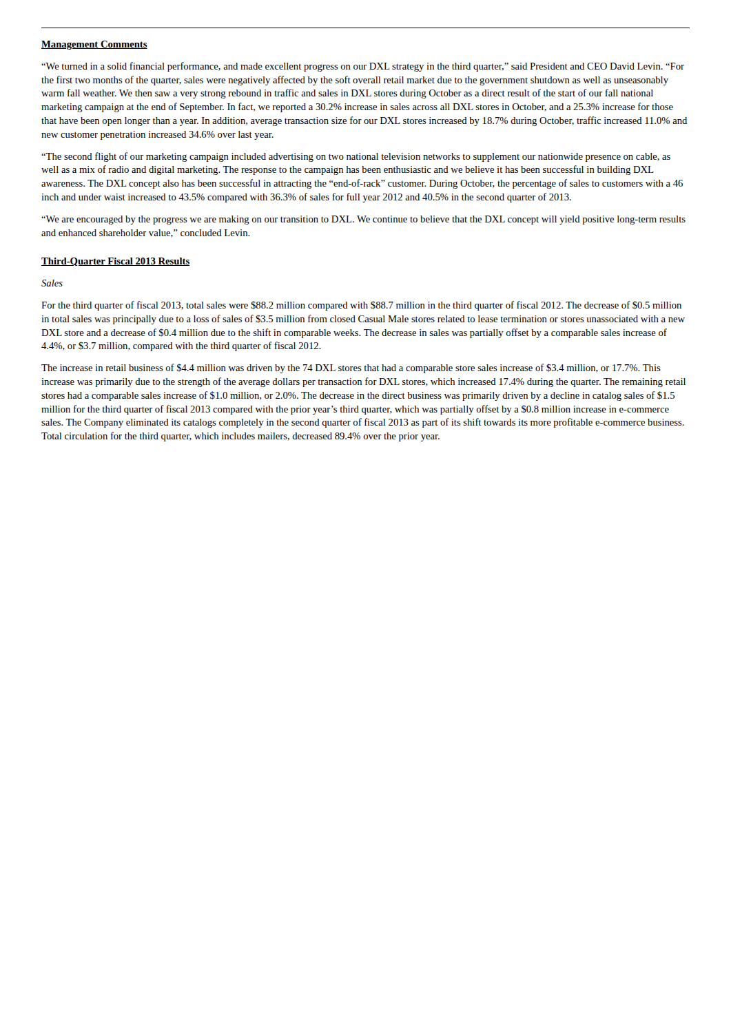Management Comments
“We turned in a solid financial performance, and made excellent progress on our DXL strategy in the third quarter,” said President and CEO David Levin. “For the first two months of the quarter, sales were negatively affected by the soft overall retail market due to the government shutdown as well as unseasonably warm fall weather. We then saw a very strong rebound in traffic and sales in DXL stores during October as a direct result of the start of our fall national marketing campaign at the end of September. In fact, we reported a 30.2% increase in sales across all DXL stores in October, and a 25.3% increase for those that have been open longer than a year. In addition, average transaction size for our DXL stores increased by 18.7% during October, traffic increased 11.0% and new customer penetration increased 34.6% over last year.
“The second flight of our marketing campaign included advertising on two national television networks to supplement our nationwide presence on cable, as well as a mix of radio and digital marketing. The response to the campaign has been enthusiastic and we believe it has been successful in building DXL awareness. The DXL concept also has been successful in attracting the “end-of-rack” customer. During October, the percentage of sales to customers with a 46 inch and under waist increased to 43.5% compared with 36.3% of sales for full year 2012 and 40.5% in the second quarter of 2013.
“We are encouraged by the progress we are making on our transition to DXL. We continue to believe that the DXL concept will yield positive long-term results and enhanced shareholder value,” concluded Levin.
Third-Quarter Fiscal 2013 Results
Sales
For the third quarter of fiscal 2013, total sales were $88.2 million compared with $88.7 million in the third quarter of fiscal 2012. The decrease of $0.5 million in total sales was principally due to a loss of sales of $3.5 million from closed Casual Male stores related to lease termination or stores unassociated with a new DXL store and a decrease of $0.4 million due to the shift in comparable weeks. The decrease in sales was partially offset by a comparable sales increase of 4.4%, or $3.7 million, compared with the third quarter of fiscal 2012.
The increase in retail business of $4.4 million was driven by the 74 DXL stores that had a comparable store sales increase of $3.4 million, or 17.7%. This increase was primarily due to the strength of the average dollars per transaction for DXL stores, which increased 17.4% during the quarter. The remaining retail stores had a comparable sales increase of $1.0 million, or 2.0%. The decrease in the direct business was primarily driven by a decline in catalog sales of $1.5 million for the third quarter of fiscal 2013 compared with the prior year’s third quarter, which was partially offset by a $0.8 million increase in e-commerce sales. The Company eliminated its catalogs completely in the second quarter of fiscal 2013 as part of its shift towards its more profitable e-commerce business. Total circulation for the third quarter, which includes mailers, decreased 89.4% over the prior year.